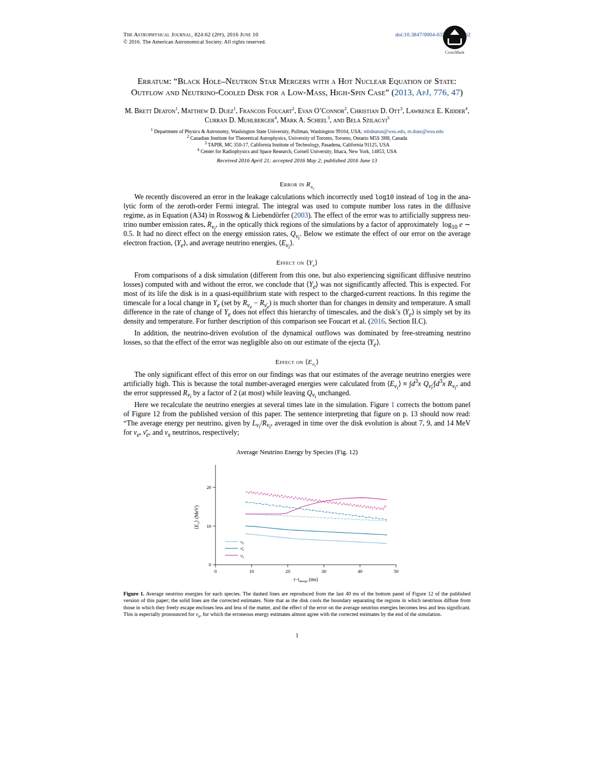The Astrophysical Journal, 824:62 (2pp), 2016 June 10 © 2016. The American Astronomical Society. All rights reserved.
doi:10.3847/0004-637X/824/1/62
CrossMark
Erratum: “Black Hole–Neutron Star Mergers with a Hot Nuclear Equation of State:
Outflow and Neutrino-Cooled Disk for a Low-Mass, High-Spin Case” (2013, ApJ, 776, 47)
M. Brett Deaton1, Matthew D. Duez1, Francois Foucart2, Evan O’Connor2, Christian D. Ott3, Lawrence E. Kidder4,
Curran D. Muhlberger4, Mark A. Scheel3, and Bela Szilagyi3
1 Department of Physics & Astronomy, Washington State University, Pullman, Washington 99164, USA; mbdeaton@wsu.edu, m.duez@wsu.edu
2 Canadian Institute for Theoretical Astrophysics, University of Toronto, Toronto, Ontario M5S 3H8, Canada
3 TAPIR, MC 350-17, California Institute of Technology, Pasadena, California 91125, USA
4 Center for Radiophysics and Space Research, Cornell University, Ithaca, New York, 14853, USA
Received 2016 April 21; accepted 2016 May 2; published 2016 June 13
Error in Rνi
We recently discovered an error in the leakage calculations which incorrectly used log10 instead of log in the analytic form of the zeroth-order Fermi integral. The integral was used to compute number loss rates in the diffusive regime, as in Equation (A34) in Rosswog & Liebendörfer (2003). The effect of the error was to artificially suppress neutrino number emission rates, Rνi, in the optically thick regions of the simulations by a factor of approximately log10 e ∼ 0.5. It had no direct effect on the energy emission rates, Qνi. Below we estimate the effect of our error on the average electron fraction, ⟨Ye⟩, and average neutrino energies, ⟨Eνi⟩.
Effect on ⟨Ye⟩
From comparisons of a disk simulation (different from this one, but also experiencing significant diffusive neutrino losses) computed with and without the error, we conclude that ⟨Ye⟩ was not significantly affected. This is expected. For most of its life the disk is in a quasi-equilibrium state with respect to the charged-current reactions. In this regime the timescale for a local change in Ye (set by Rνe − Rν̄e) is much shorter than for changes in density and temperature. A small difference in the rate of change of Ye does not effect this hierarchy of timescales, and the disk’s ⟨Ye⟩ is simply set by its density and temperature. For further description of this comparison see Foucart et al. (2016, Section II.C).
In addition, the neutrino-driven evolution of the dynamical outflows was dominated by free-streaming neutrino losses, so that the effect of the error was negligible also on our estimate of the ejecta ⟨Ye⟩.
Effect on ⟨Eνi⟩
The only significant effect of this error on our findings was that our estimates of the average neutrino energies were artificially high. This is because the total number-averaged energies were calculated from ⟨Eνi⟩ ≡ ∫d3x Qνi⁄∫d3x Rνi, and the error suppressed Rνi by a factor of 2 (at most) while leaving Qνi unchanged.
Here we recalculate the neutrino energies at several times late in the simulation. Figure 1 corrects the bottom panel of Figure 12 from the published version of this paper. The sentence interpreting that figure on p. 13 should now read: “The average energy per neutrino, given by Lνi/Rνi, averaged in time over the disk evolution is about 7, 9, and 14 MeV for νe, ν̄e, and νx neutrinos, respectively;
Average Neutrino Energy by Species (Fig. 12)
0 10 20 30 40 50 0 10 20 t−tmerge (ms) ⟨Eνi⟩ (MeV) νe ν̄e νx
Figure 1. Average neutrino energies for each species. The dashed lines are reproduced from the last 40 ms of the bottom panel of Figure 12 of the published version of this paper; the solid lines are the corrected estimates. Note that as the disk cools the boundary separating the regions in which neutrinos diffuse from those in which they freely escape encloses less and less of the matter, and the effect of the error on the average neutrino energies becomes less and less significant. This is especially pronounced for νx, for which the erroneous energy estimates almost agree with the corrected estimates by the end of the simulation.
1